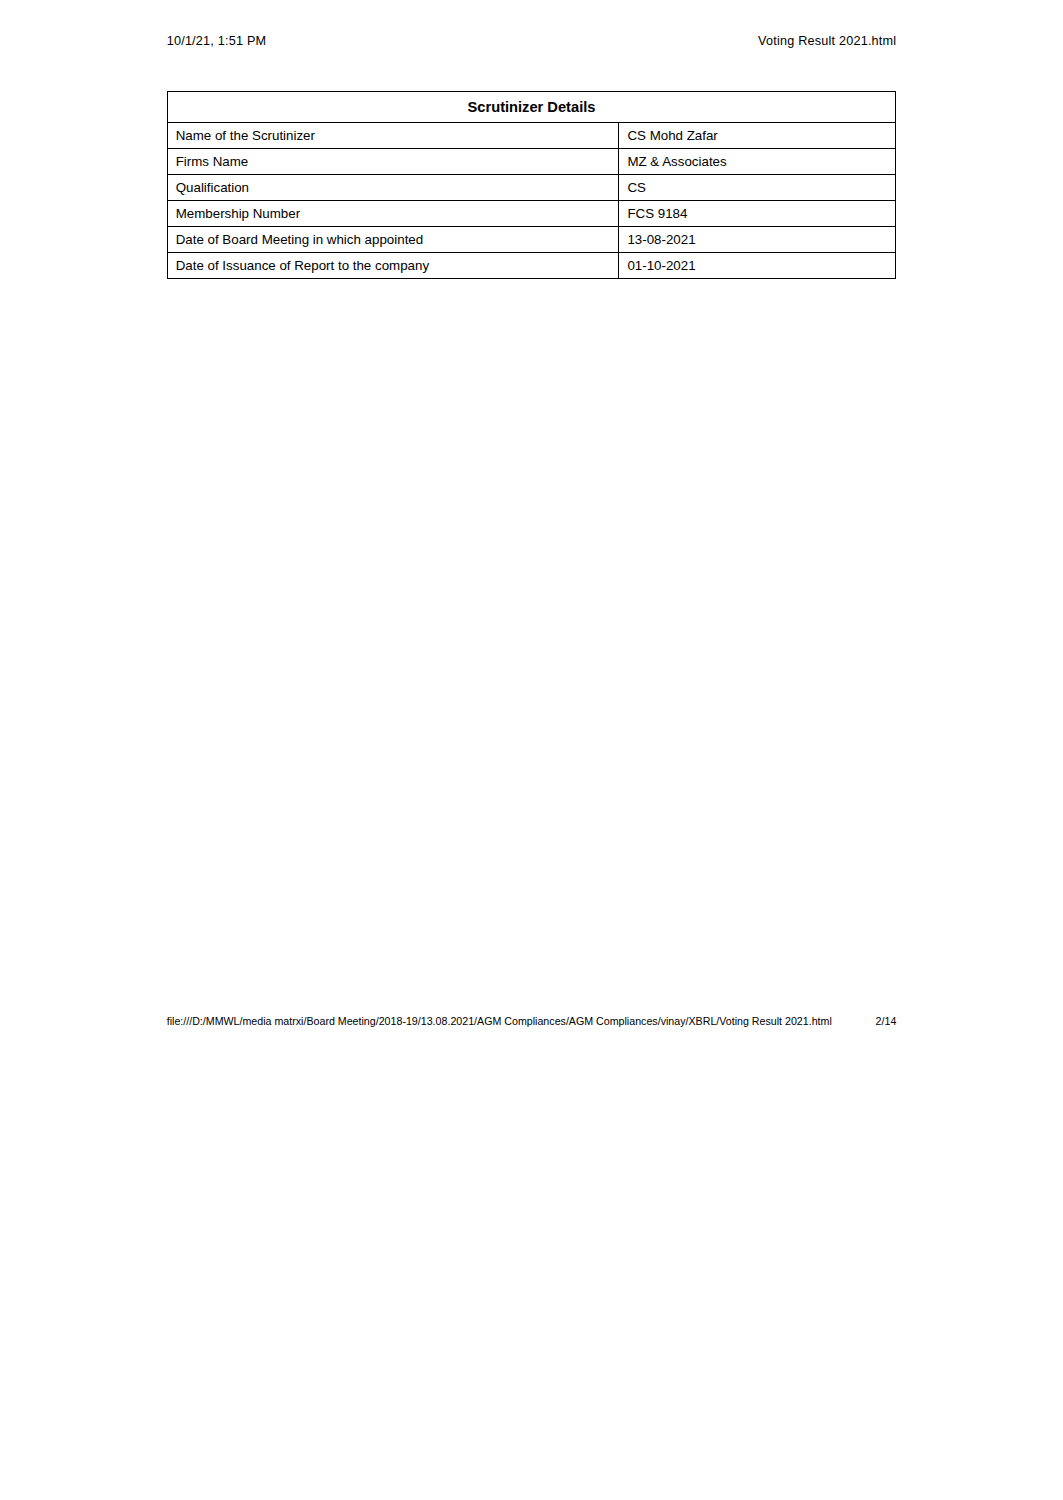10/1/21, 1:51 PM
Voting Result 2021.html
| Scrutinizer Details |
| --- |
| Name of the Scrutinizer | CS Mohd Zafar |
| Firms Name | MZ & Associates |
| Qualification | CS |
| Membership Number | FCS 9184 |
| Date of Board Meeting in which appointed | 13-08-2021 |
| Date of Issuance of Report to the company | 01-10-2021 |
file:///D:/MMWL/media matrxi/Board Meeting/2018-19/13.08.2021/AGM Compliances/AGM Compliances/vinay/XBRL/Voting Result 2021.html
2/14